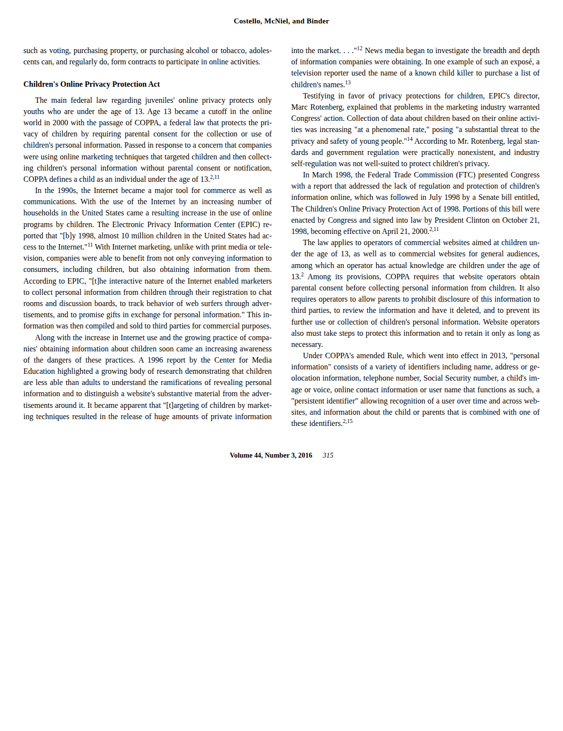Costello, McNiel, and Binder
such as voting, purchasing property, or purchasing alcohol or tobacco, adolescents can, and regularly do, form contracts to participate in online activities.
Children's Online Privacy Protection Act
The main federal law regarding juveniles' online privacy protects only youths who are under the age of 13. Age 13 became a cutoff in the online world in 2000 with the passage of COPPA, a federal law that protects the privacy of children by requiring parental consent for the collection or use of children's personal information. Passed in response to a concern that companies were using online marketing techniques that targeted children and then collecting children's personal information without parental consent or notification, COPPA defines a child as an individual under the age of 13.2,11
In the 1990s, the Internet became a major tool for commerce as well as communications. With the use of the Internet by an increasing number of households in the United States came a resulting increase in the use of online programs by children. The Electronic Privacy Information Center (EPIC) reported that "[b]y 1998, almost 10 million children in the United States had access to the Internet."11 With Internet marketing, unlike with print media or television, companies were able to benefit from not only conveying information to consumers, including children, but also obtaining information from them. According to EPIC, "[t]he interactive nature of the Internet enabled marketers to collect personal information from children through their registration to chat rooms and discussion boards, to track behavior of web surfers through advertisements, and to promise gifts in exchange for personal information." This information was then compiled and sold to third parties for commercial purposes.
Along with the increase in Internet use and the growing practice of companies' obtaining information about children soon came an increasing awareness of the dangers of these practices. A 1996 report by the Center for Media Education highlighted a growing body of research demonstrating that children are less able than adults to understand the ramifications of revealing personal information and to distinguish a website's substantive material from the advertisements around it. It became apparent that "[t]argeting of children by marketing techniques resulted in the release of huge amounts of private information into the market. . . ."12 News media began to investigate the breadth and depth of information companies were obtaining. In one example of such an exposé, a television reporter used the name of a known child killer to purchase a list of children's names.13
Testifying in favor of privacy protections for children, EPIC's director, Marc Rotenberg, explained that problems in the marketing industry warranted Congress' action. Collection of data about children based on their online activities was increasing "at a phenomenal rate," posing "a substantial threat to the privacy and safety of young people."14 According to Mr. Rotenberg, legal standards and government regulation were practically nonexistent, and industry self-regulation was not well-suited to protect children's privacy.
In March 1998, the Federal Trade Commission (FTC) presented Congress with a report that addressed the lack of regulation and protection of children's information online, which was followed in July 1998 by a Senate bill entitled, The Children's Online Privacy Protection Act of 1998. Portions of this bill were enacted by Congress and signed into law by President Clinton on October 21, 1998, becoming effective on April 21, 2000.2,11
The law applies to operators of commercial websites aimed at children under the age of 13, as well as to commercial websites for general audiences, among which an operator has actual knowledge are children under the age of 13.2 Among its provisions, COPPA requires that website operators obtain parental consent before collecting personal information from children. It also requires operators to allow parents to prohibit disclosure of this information to third parties, to review the information and have it deleted, and to prevent its further use or collection of children's personal information. Website operators also must take steps to protect this information and to retain it only as long as necessary.
Under COPPA's amended Rule, which went into effect in 2013, "personal information" consists of a variety of identifiers including name, address or geolocation information, telephone number, Social Security number, a child's image or voice, online contact information or user name that functions as such, a "persistent identifier" allowing recognition of a user over time and across websites, and information about the child or parents that is combined with one of these identifiers.2,15
Volume 44, Number 3, 2016315